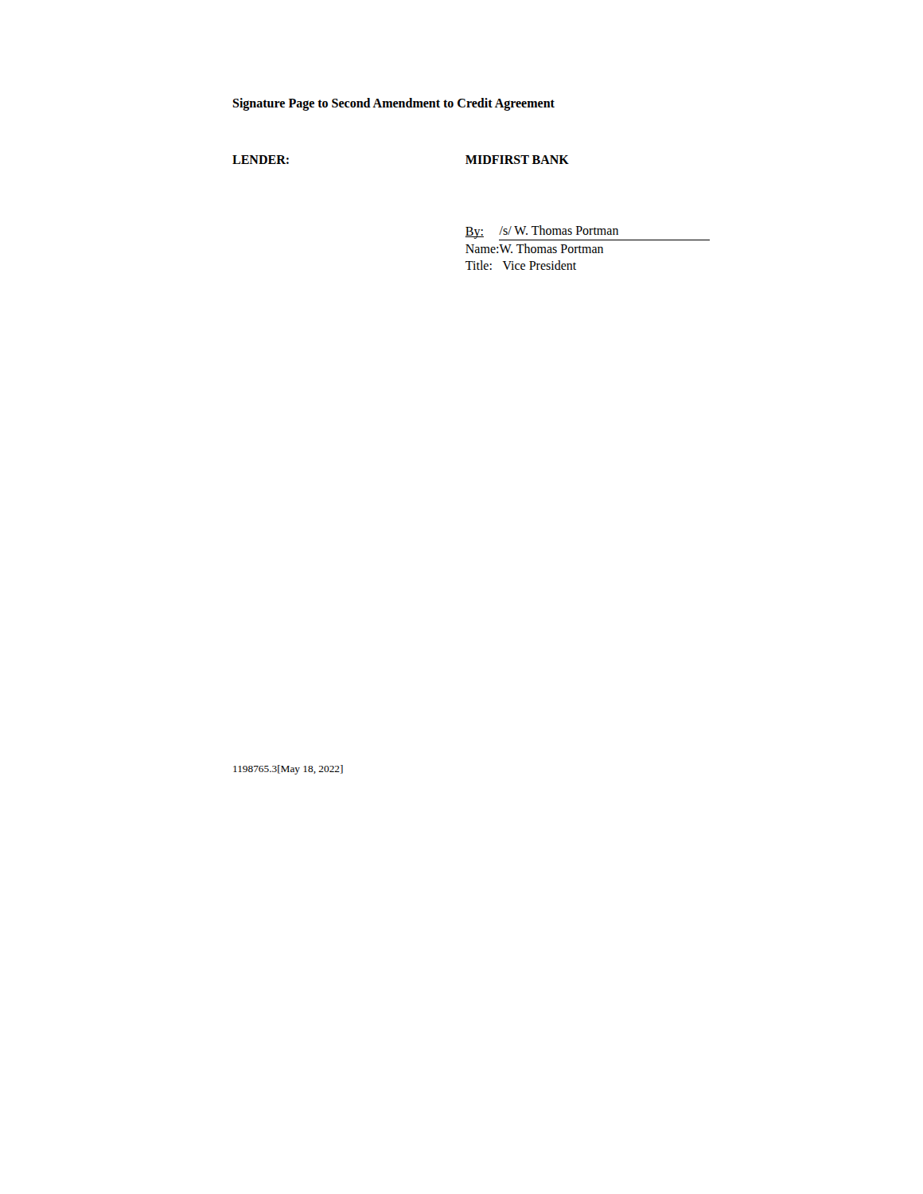Signature Page to Second Amendment to Credit Agreement
| LENDER: | MIDFIRST BANK |
| | / By: / /s/ W. Thomas Portman / / Name: / W. Thomas Portman / / Title: / Vice President / |
1198765.3[May 18, 2022]